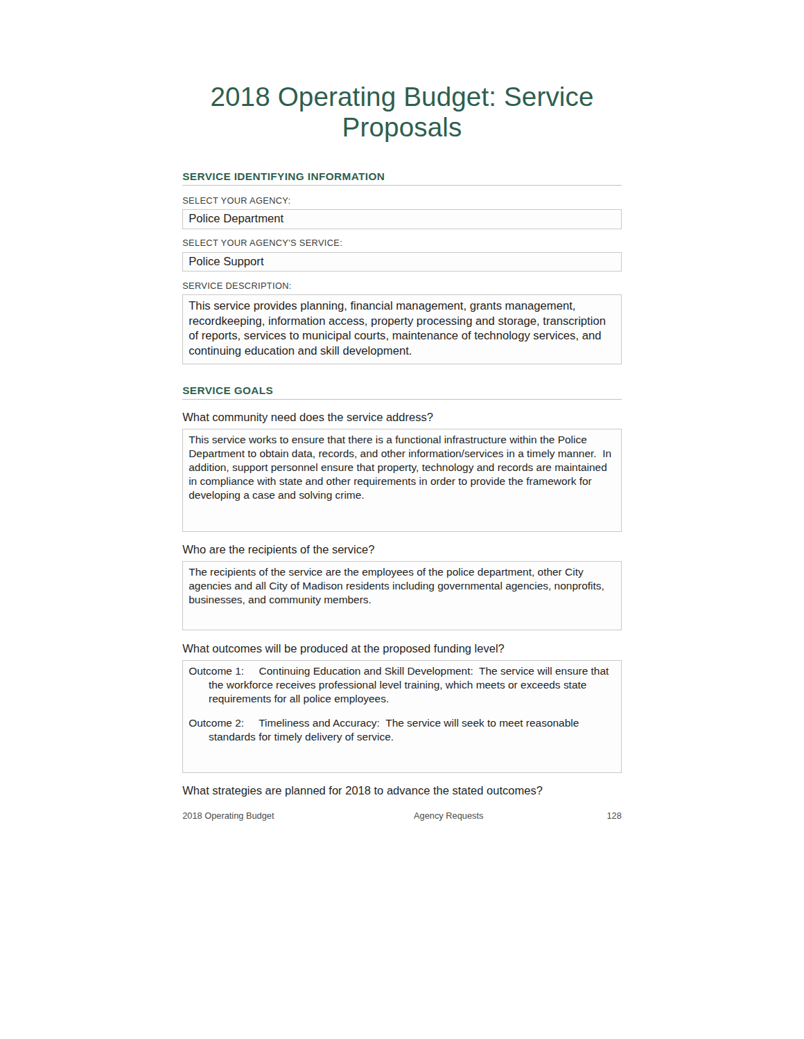2018 Operating Budget: Service Proposals
SERVICE IDENTIFYING INFORMATION
Select your agency:
Police Department
Select your agency's service:
Police Support
Service description:
This service provides planning, financial management, grants management, recordkeeping, information access, property processing and storage, transcription of reports, services to municipal courts, maintenance of technology services, and continuing education and skill development.
SERVICE GOALS
What community need does the service address?
This service works to ensure that there is a functional infrastructure within the Police Department to obtain data, records, and other information/services in a timely manner. In addition, support personnel ensure that property, technology and records are maintained in compliance with state and other requirements in order to provide the framework for developing a case and solving crime.
Who are the recipients of the service?
The recipients of the service are the employees of the police department, other City agencies and all City of Madison residents including governmental agencies, nonprofits, businesses, and community members.
What outcomes will be produced at the proposed funding level?
Outcome 1: Continuing Education and Skill Development: The service will ensure that the workforce receives professional level training, which meets or exceeds state requirements for all police employees.
Outcome 2: Timeliness and Accuracy: The service will seek to meet reasonable standards for timely delivery of service.
What strategies are planned for 2018 to advance the stated outcomes?
2018 Operating Budget
Agency Requests
128